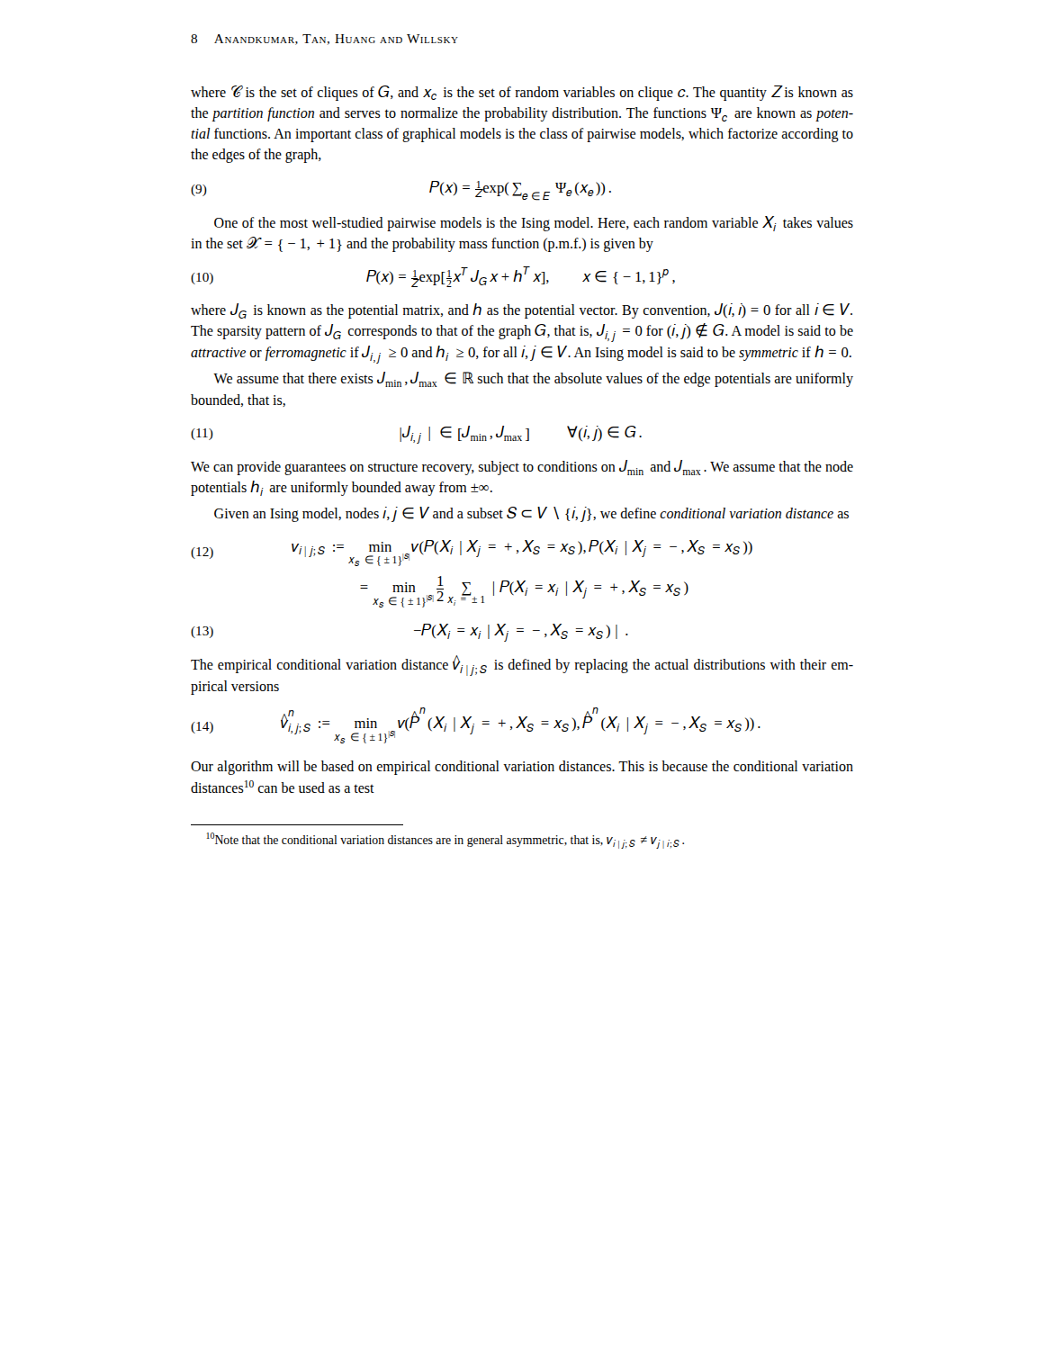8 Anandkumar, Tan, Huang and Willsky
where 𝒞 is the set of cliques of G, and xc is the set of random variables on clique c. The quantity Z is known as the partition function and serves to normalize the probability distribution. The functions Ψc are known as potential functions. An important class of graphical models is the class of pairwise models, which factorize according to the edges of the graph,
(9) P(x) = 1Z exp ( ∑ e∈E Ψe (xe) ) .
One of the most well-studied pairwise models is the Ising model. Here, each random variable Xi takes values in the set 𝒳={−1,+1} and the probability mass function (p.m.f.) is given by
(10) P(x) = 1Z exp [ 12 xT JG x + hT x ] , x ∈ {−1,1} p ,
where JG is known as the potential matrix, and h as the potential vector. By convention, J(i,i)=0 for all i∈V. The sparsity pattern of JG corresponds to that of the graph G, that is, Ji,j=0 for (i,j)∉G. A model is said to be attractive or ferromagnetic if Ji,j≥0 and hi≥0, for all i,j∈V. An Ising model is said to be symmetric if h=0.
We assume that there exists Jmin,Jmax∈ℝ such that the absolute values of the edge potentials are uniformly bounded, that is,
(11) |Ji,j| ∈ [Jmin,Jmax] ∀(i,j)∈G .
We can provide guarantees on structure recovery, subject to conditions on Jmin and Jmax. We assume that the node potentials hi are uniformly bounded away from ±∞.
Given an Ising model, nodes i,j∈V and a subset S⊂V∖{i,j}, we define conditional variation distance as
(12) νi|j;S := min xS∈{±1}|S| ν ( P(Xi|Xj=+,XS=xS) , P(Xi|Xj=−,XS=xS) )
= min xS∈{±1}|S| 12 ∑ xi=±1 | P(Xi=xi|Xj=+,XS=xS)
(13) − P(Xi=xi|Xj=−,XS=xS) | .
The empirical conditional variation distance ν^i|j;S is defined by replacing the actual distributions with their empirical versions
(14) ν^i,j;Sn := min xS∈{±1}|S| ν ( P^n (Xi|Xj=+,XS=xS) , P^n (Xi|Xj=−,XS=xS) ) .
Our algorithm will be based on empirical conditional variation distances. This is because the conditional variation distances10 can be used as a test
10Note that the conditional variation distances are in general asymmetric, that is, νi|j;S≠νj|i;S.